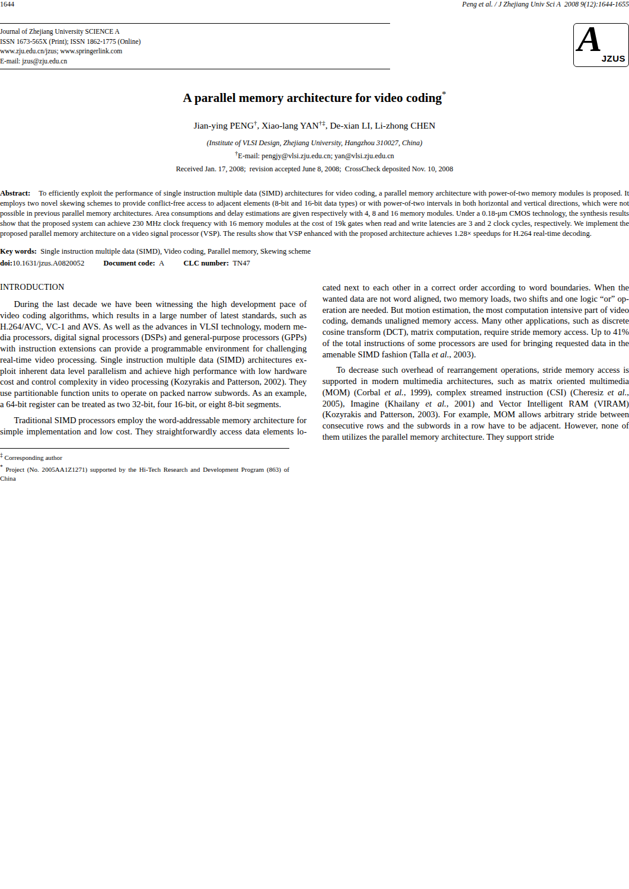1644 Peng et al. / J Zhejiang Univ Sci A 2008 9(12):1644-1655
Journal of Zhejiang University SCIENCE A
ISSN 1673-565X (Print); ISSN 1862-1775 (Online)
www.zju.edu.cn/jzus; www.springerlink.com
E-mail: jzus@zju.edu.cn
A JZUS
A parallel memory architecture for video coding*
Jian-ying PENG†, Xiao-lang YAN†‡, De-xian LI, Li-zhong CHEN
(Institute of VLSI Design, Zhejiang University, Hangzhou 310027, China)
†E-mail: pengjy@vlsi.zju.edu.cn; yan@vlsi.zju.edu.cn
Received Jan. 17, 2008; revision accepted June 8, 2008; CrossCheck deposited Nov. 10, 2008
Abstract: To efficiently exploit the performance of single instruction multiple data (SIMD) architectures for video coding, a parallel memory architecture with power-of-two memory modules is proposed. It employs two novel skewing schemes to provide conflict-free access to adjacent elements (8-bit and 16-bit data types) or with power-of-two intervals in both horizontal and vertical directions, which were not possible in previous parallel memory architectures. Area consumptions and delay estimations are given respectively with 4, 8 and 16 memory modules. Under a 0.18-μm CMOS technology, the synthesis results show that the proposed system can achieve 230 MHz clock frequency with 16 memory modules at the cost of 19k gates when read and write latencies are 3 and 2 clock cycles, respectively. We implement the proposed parallel memory architecture on a video signal processor (VSP). The results show that VSP enhanced with the proposed architecture achieves 1.28× speedups for H.264 real-time decoding.
Key words: Single instruction multiple data (SIMD), Video coding, Parallel memory, Skewing scheme
doi: 10.1631/jzus.A0820052 Document code: A CLC number: TN47
Introduction
During the last decade we have been witnessing the high development pace of video coding algorithms, which results in a large number of latest standards, such as H.264/AVC, VC-1 and AVS. As well as the advances in VLSI technology, modern media processors, digital signal processors (DSPs) and general-purpose processors (GPPs) with instruction extensions can provide a programmable environment for challenging real-time video processing. Single instruction multiple data (SIMD) architectures exploit inherent data level parallelism and achieve high performance with low hardware cost and control complexity in video processing (Kozyrakis and Patterson, 2002). They use partitionable function units to operate on packed narrow subwords. As an example, a 64-bit register can be treated as two 32-bit, four 16-bit, or eight 8-bit segments.
Traditional SIMD processors employ the word-addressable memory architecture for simple implementation and low cost. They straightforwardly access data elements located next to each other in a correct order according to word boundaries. When the wanted data are not word aligned, two memory loads, two shifts and one logic “or” operation are needed. But motion estimation, the most computation intensive part of video coding, demands unaligned memory access. Many other applications, such as discrete cosine transform (DCT), matrix computation, require stride memory access. Up to 41% of the total instructions of some processors are used for bringing requested data in the amenable SIMD fashion (Talla et al., 2003).
To decrease such overhead of rearrangement operations, stride memory access is supported in modern multimedia architectures, such as matrix oriented multimedia (MOM) (Corbal et al., 1999), complex streamed instruction (CSI) (Cheresiz et al., 2005), Imagine (Khailany et al., 2001) and Vector Intelligent RAM (VIRAM) (Kozyrakis and Patterson, 2003). For example, MOM allows arbitrary stride between consecutive rows and the subwords in a row have to be adjacent. However, none of them utilizes the parallel memory architecture. They support stride
‡ Corresponding author
* Project (No. 2005AA1Z1271) supported by the Hi-Tech Research and Development Program (863) of China